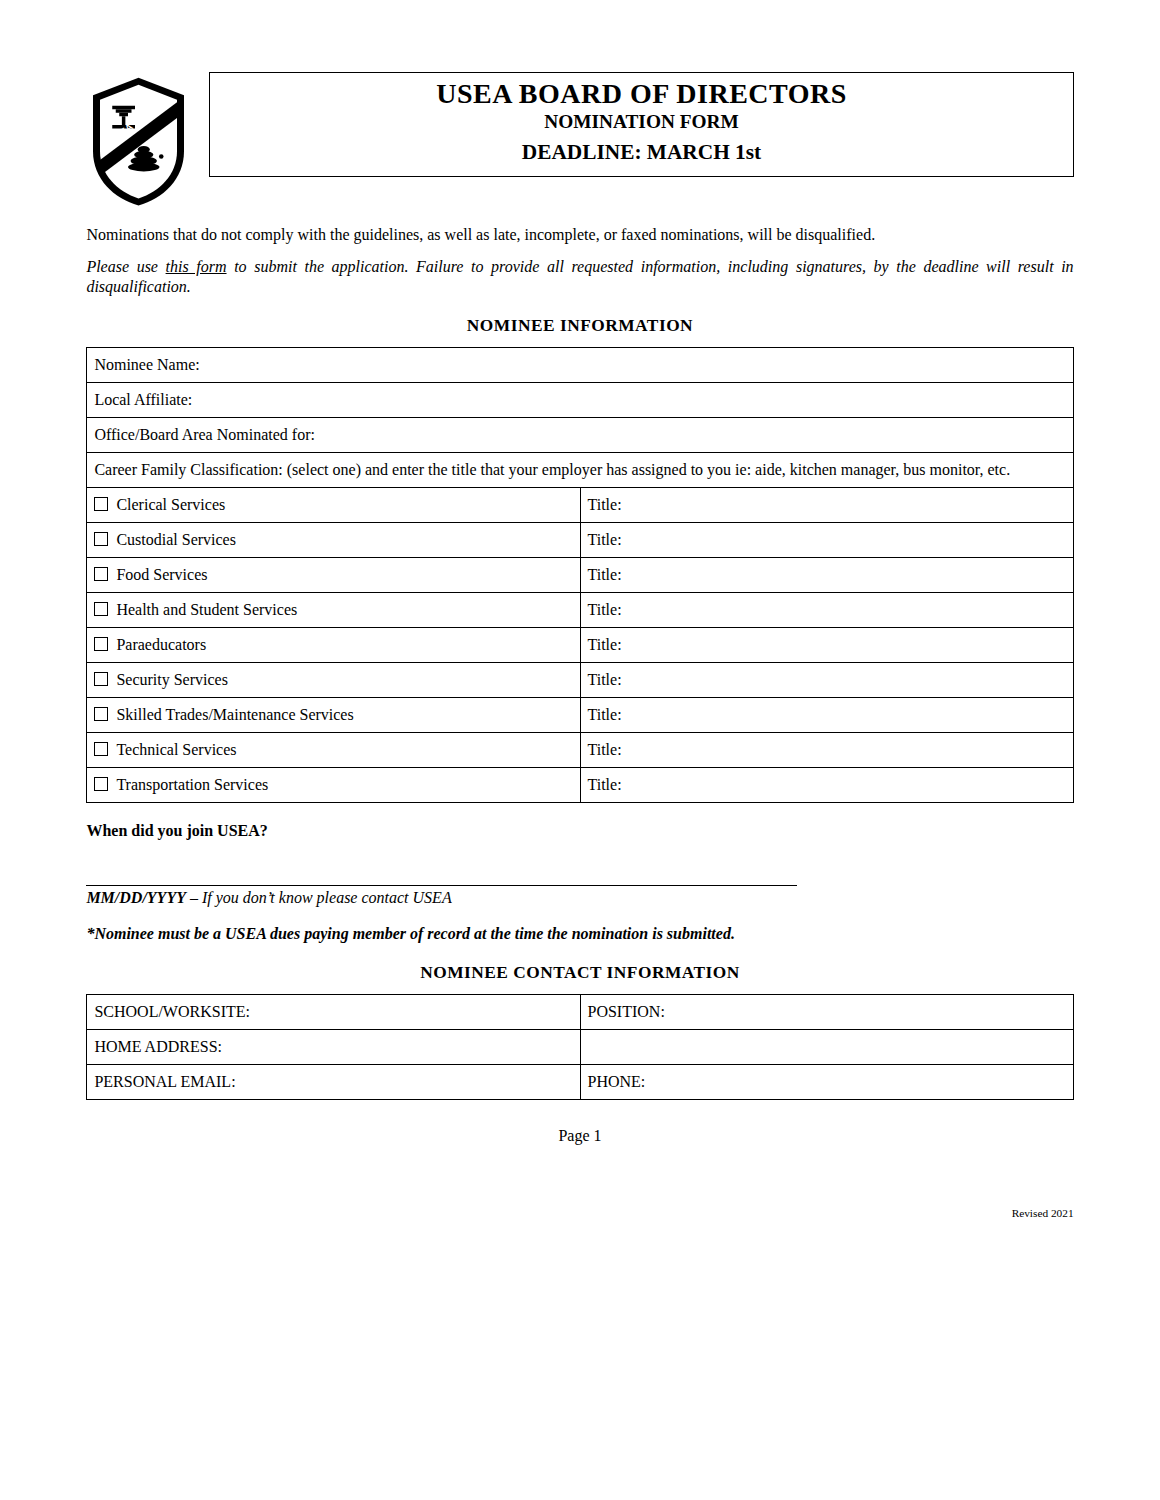USEA
USEA BOARD OF DIRECTORS
NOMINATION FORM
DEADLINE: MARCH 1st
Nominations that do not comply with the guidelines, as well as late, incomplete, or faxed nominations, will be disqualified.
Please use this form to submit the application. Failure to provide all requested information, including signatures, by the deadline will result in disqualification.
NOMINEE INFORMATION
| Nominee Name: |
| Local Affiliate: |
| Office/Board Area Nominated for: |
| Career Family Classification: (select one) and enter the title that your employer has assigned to you ie: aide, kitchen manager, bus monitor, etc. |
| Clerical Services | Title: |
| Custodial Services | Title: |
| Food Services | Title: |
| Health and Student Services | Title: |
| Paraeducators | Title: |
| Security Services | Title: |
| Skilled Trades/Maintenance Services | Title: |
| Technical Services | Title: |
| Transportation Services | Title: |
When did you join USEA?
MM/DD/YYYY – If you don’t know please contact USEA
*Nominee must be a USEA dues paying member of record at the time the nomination is submitted.
NOMINEE CONTACT INFORMATION
| SCHOOL/WORKSITE: | POSITION: |
| HOME ADDRESS: | |
| PERSONAL EMAIL: | PHONE: |
Page 1
Revised 2021